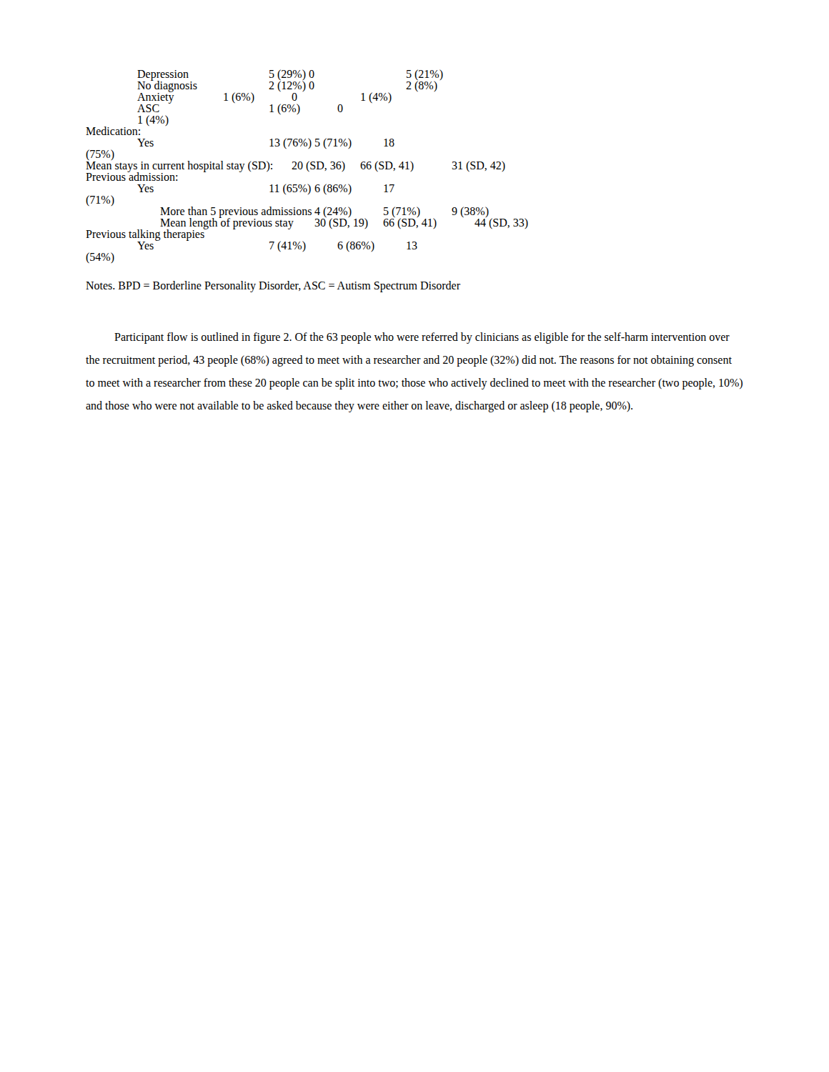Depression 5 (29%) 0 5 (21%)
No diagnosis 2 (12%) 0 2 (8%)
Anxiety 1 (6%) 0 1 (4%)
ASC 1 (6%) 0
1 (4%)
Medication:
Yes 13 (76%) 5 (71%) 18
(75%)
Mean stays in current hospital stay (SD): 20 (SD, 36) 66 (SD, 41) 31 (SD, 42)
Previous admission:
Yes 11 (65%) 6 (86%) 17
(71%)
More than 5 previous admissions 4 (24%) 5 (71%) 9 (38%)
Mean length of previous stay 30 (SD, 19) 66 (SD, 41) 44 (SD, 33)
Previous talking therapies
Yes 7 (41%) 6 (86%) 13
(54%)
Notes. BPD = Borderline Personality Disorder, ASC = Autism Spectrum Disorder
Participant flow is outlined in figure 2. Of the 63 people who were referred by clinicians as eligible for the self-harm intervention over the recruitment period, 43 people (68%) agreed to meet with a researcher and 20 people (32%) did not. The reasons for not obtaining consent to meet with a researcher from these 20 people can be split into two; those who actively declined to meet with the researcher (two people, 10%) and those who were not available to be asked because they were either on leave, discharged or asleep (18 people, 90%).